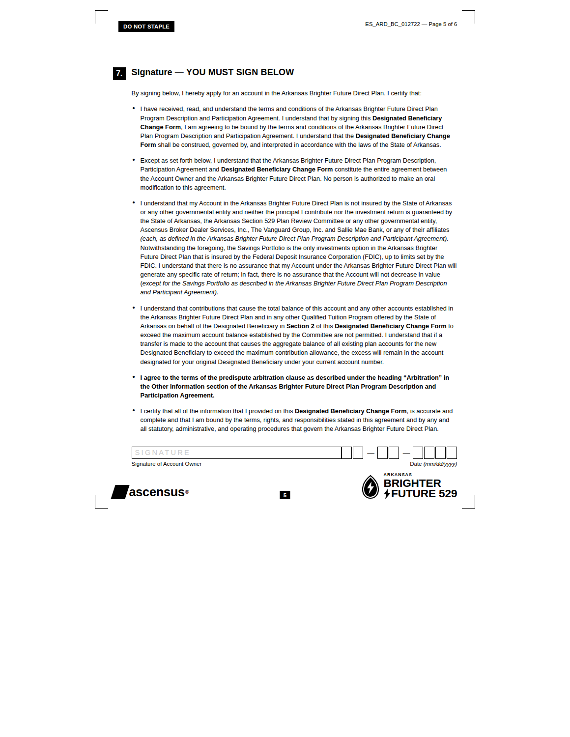DO NOT STAPLE
ES_ARD_BC_012722 — Page 5 of 6
7.
Signature — YOU MUST SIGN BELOW
By signing below, I hereby apply for an account in the Arkansas Brighter Future Direct Plan. I certify that:
I have received, read, and understand the terms and conditions of the Arkansas Brighter Future Direct Plan Program Description and Participation Agreement. I understand that by signing this Designated Beneficiary Change Form, I am agreeing to be bound by the terms and conditions of the Arkansas Brighter Future Direct Plan Program Description and Participation Agreement. I understand that the Designated Beneficiary Change Form shall be construed, governed by, and interpreted in accordance with the laws of the State of Arkansas.
Except as set forth below, I understand that the Arkansas Brighter Future Direct Plan Program Description, Participation Agreement and Designated Beneficiary Change Form constitute the entire agreement between the Account Owner and the Arkansas Brighter Future Direct Plan. No person is authorized to make an oral modification to this agreement.
I understand that my Account in the Arkansas Brighter Future Direct Plan is not insured by the State of Arkansas or any other governmental entity and neither the principal I contribute nor the investment return is guaranteed by the State of Arkansas, the Arkansas Section 529 Plan Review Committee or any other governmental entity, Ascensus Broker Dealer Services, Inc., The Vanguard Group, Inc. and Sallie Mae Bank, or any of their affiliates (each, as defined in the Arkansas Brighter Future Direct Plan Program Description and Participant Agreement). Notwithstanding the foregoing, the Savings Portfolio is the only investments option in the Arkansas Brighter Future Direct Plan that is insured by the Federal Deposit Insurance Corporation (FDIC), up to limits set by the FDIC. I understand that there is no assurance that my Account under the Arkansas Brighter Future Direct Plan will generate any specific rate of return; in fact, there is no assurance that the Account will not decrease in value (except for the Savings Portfolio as described in the Arkansas Brighter Future Direct Plan Program Description and Participant Agreement).
I understand that contributions that cause the total balance of this account and any other accounts established in the Arkansas Brighter Future Direct Plan and in any other Qualified Tuition Program offered by the State of Arkansas on behalf of the Designated Beneficiary in Section 2 of this Designated Beneficiary Change Form to exceed the maximum account balance established by the Committee are not permitted. I understand that if a transfer is made to the account that causes the aggregate balance of all existing plan accounts for the new Designated Beneficiary to exceed the maximum contribution allowance, the excess will remain in the account designated for your original Designated Beneficiary under your current account number.
I agree to the terms of the predispute arbitration clause as described under the heading “Arbitration” in the Other Information section of the Arkansas Brighter Future Direct Plan Program Description and Participation Agreement.
I certify that all of the information that I provided on this Designated Beneficiary Change Form, is accurate and complete and that I am bound by the terms, rights, and responsibilities stated in this agreement and by any and all statutory, administrative, and operating procedures that govern the Arkansas Brighter Future Direct Plan.
SIGNATURE
Signature of Account Owner
—
—
Date (mm/dd/yyyy)
ascensus®
ARKANSAS
BRIGHTER
FUTURE 529
5